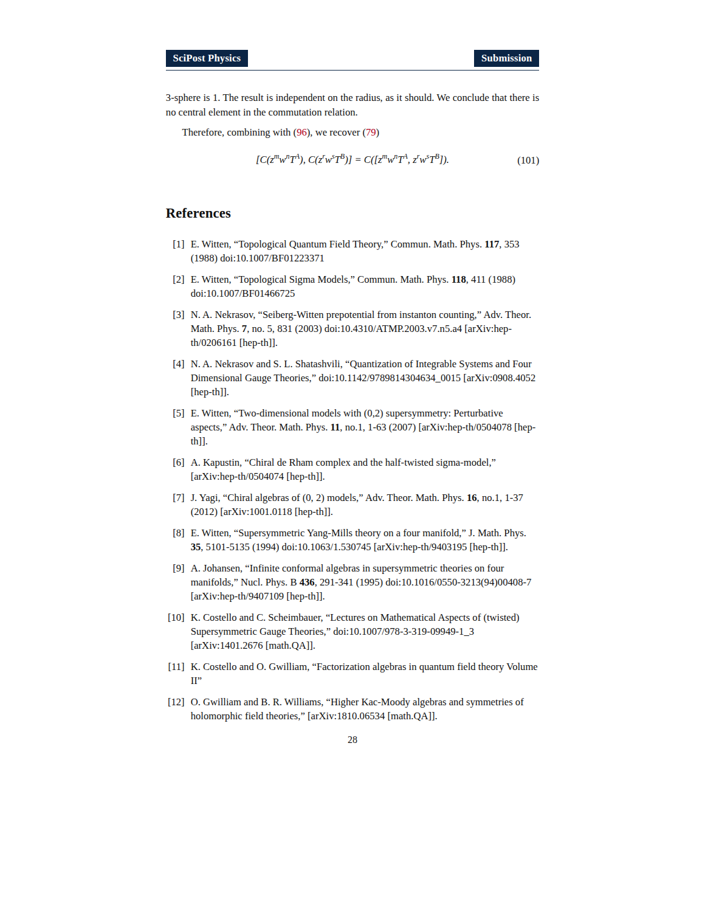SciPost Physics
Submission
3-sphere is 1. The result is independent on the radius, as it should. We conclude that there is no central element in the commutation relation.
Therefore, combining with (96), we recover (79)
[C(zmwnTA), C(zrwsTB)] = C([zmwnTA, zrwsTB]). (101)
References
E. Witten, “Topological Quantum Field Theory,” Commun. Math. Phys. 117, 353 (1988) doi:10.1007/BF01223371
E. Witten, “Topological Sigma Models,” Commun. Math. Phys. 118, 411 (1988) doi:10.1007/BF01466725
N. A. Nekrasov, “Seiberg-Witten prepotential from instanton counting,” Adv. Theor. Math. Phys. 7, no. 5, 831 (2003) doi:10.4310/ATMP.2003.v7.n5.a4 [arXiv:hep-th/0206161 [hep-th]].
N. A. Nekrasov and S. L. Shatashvili, “Quantization of Integrable Systems and Four Dimensional Gauge Theories,” doi:10.1142/9789814304634_0015 [arXiv:0908.4052 [hep-th]].
E. Witten, “Two-dimensional models with (0,2) supersymmetry: Perturbative aspects,” Adv. Theor. Math. Phys. 11, no.1, 1-63 (2007) [arXiv:hep-th/0504078 [hep-th]].
A. Kapustin, “Chiral de Rham complex and the half-twisted sigma-model,” [arXiv:hep-th/0504074 [hep-th]].
J. Yagi, “Chiral algebras of (0, 2) models,” Adv. Theor. Math. Phys. 16, no.1, 1-37 (2012) [arXiv:1001.0118 [hep-th]].
E. Witten, “Supersymmetric Yang-Mills theory on a four manifold,” J. Math. Phys. 35, 5101-5135 (1994) doi:10.1063/1.530745 [arXiv:hep-th/9403195 [hep-th]].
A. Johansen, “Infinite conformal algebras in supersymmetric theories on four manifolds,” Nucl. Phys. B 436, 291-341 (1995) doi:10.1016/0550-3213(94)00408-7 [arXiv:hep-th/9407109 [hep-th]].
K. Costello and C. Scheimbauer, “Lectures on Mathematical Aspects of (twisted) Supersymmetric Gauge Theories,” doi:10.1007/978-3-319-09949-1_3 [arXiv:1401.2676 [math.QA]].
K. Costello and O. Gwilliam, “Factorization algebras in quantum field theory Volume II”
O. Gwilliam and B. R. Williams, “Higher Kac-Moody algebras and symmetries of holomorphic field theories,” [arXiv:1810.06534 [math.QA]].
28